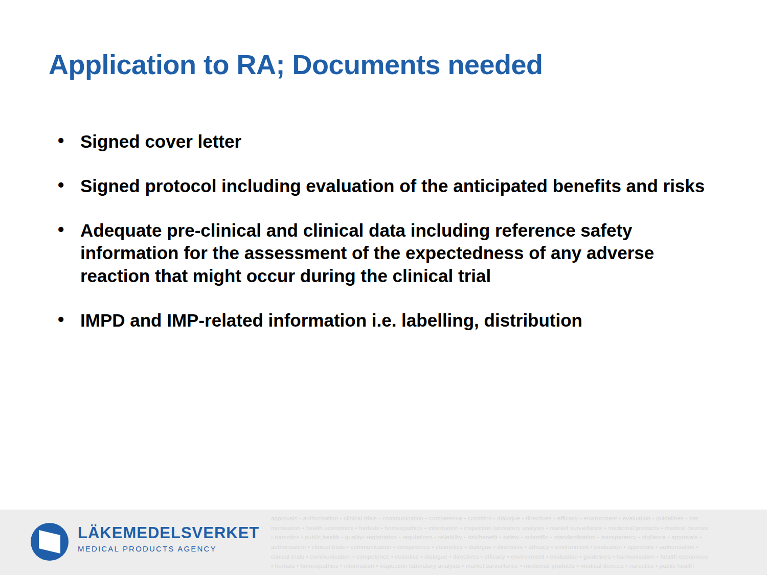Application to RA; Documents needed
Signed cover letter
Signed protocol including evaluation of the anticipated benefits and risks
Adequate pre-clinical and clinical data including reference safety information for the assessment of the expectedness of any adverse reaction that might occur during the clinical trial
IMPD and IMP-related information i.e. labelling, distribution
LÄKEMEDELSVERKET
MEDICAL PRODUCTS AGENCY
approvals • authorisation • clinical trials • communication • competence • cosmtics • dialogue • directives • efficacy • environment • evaluation • guidelines • har-
monisation • health economics • herbals • homeopathics • information • inspection laboratory analysis • market surveillance • medicinal products • medical devices
• narcotics • public health • quality• registration • regulations • reliability • risk/benefit • safety • scientific • standardisation • transparency • vigilance • approvals •
authorisation • clinical trials • communication • competence • cosmetics • dialogue • directives • efficacy • environment • evaluation • approvals • authorisation •
clinical trials • communication • competence • cosmtics • dialogue • directives • efficacy • environment • evaluation • guidelines • harmonisation • health economics
• herbals • homeopathics • information • inspection laboratory analysis • market surveillance • medicinal products • medical devices • narcotics • public health